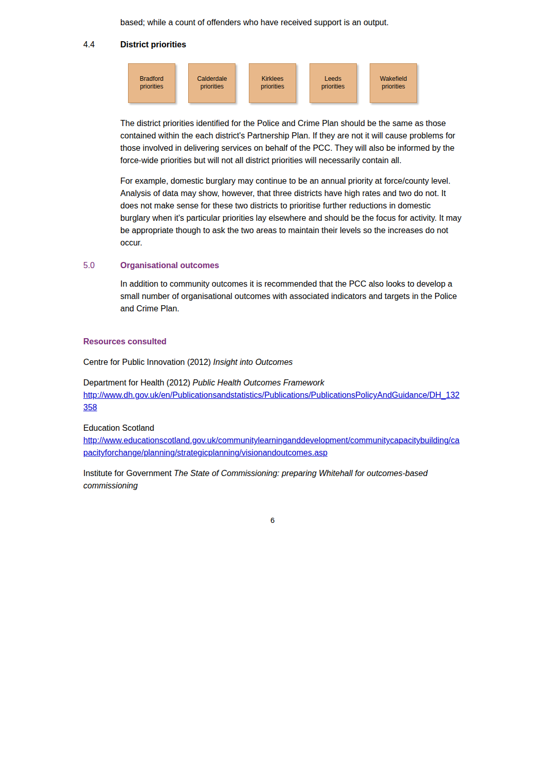based; while a count of offenders who have received support is an output.
4.4 District priorities
Bradford
priorities
Calderdale
priorities
Kirklees
priorities
Leeds
priorities
Wakefield
priorities
The district priorities identified for the Police and Crime Plan should be the same as those contained within the each district's Partnership Plan. If they are not it will cause problems for those involved in delivering services on behalf of the PCC. They will also be informed by the force-wide priorities but will not all district priorities will necessarily contain all.
For example, domestic burglary may continue to be an annual priority at force/county level. Analysis of data may show, however, that three districts have high rates and two do not. It does not make sense for these two districts to prioritise further reductions in domestic burglary when it's particular priorities lay elsewhere and should be the focus for activity. It may be appropriate though to ask the two areas to maintain their levels so the increases do not occur.
5.0 Organisational outcomes
In addition to community outcomes it is recommended that the PCC also looks to develop a small number of organisational outcomes with associated indicators and targets in the Police and Crime Plan.
Resources consulted
Centre for Public Innovation (2012) Insight into Outcomes
Department for Health (2012) Public Health Outcomes Framework
http://www.dh.gov.uk/en/Publicationsandstatistics/Publications/PublicationsPolicyAndGuidance/DH_132358
Education Scotland
http://www.educationscotland.gov.uk/communitylearninganddevelopment/communitycapacitybuilding/capacityforchange/planning/strategicplanning/visionandoutcomes.asp
Institute for Government The State of Commissioning: preparing Whitehall for outcomes-based commissioning
6